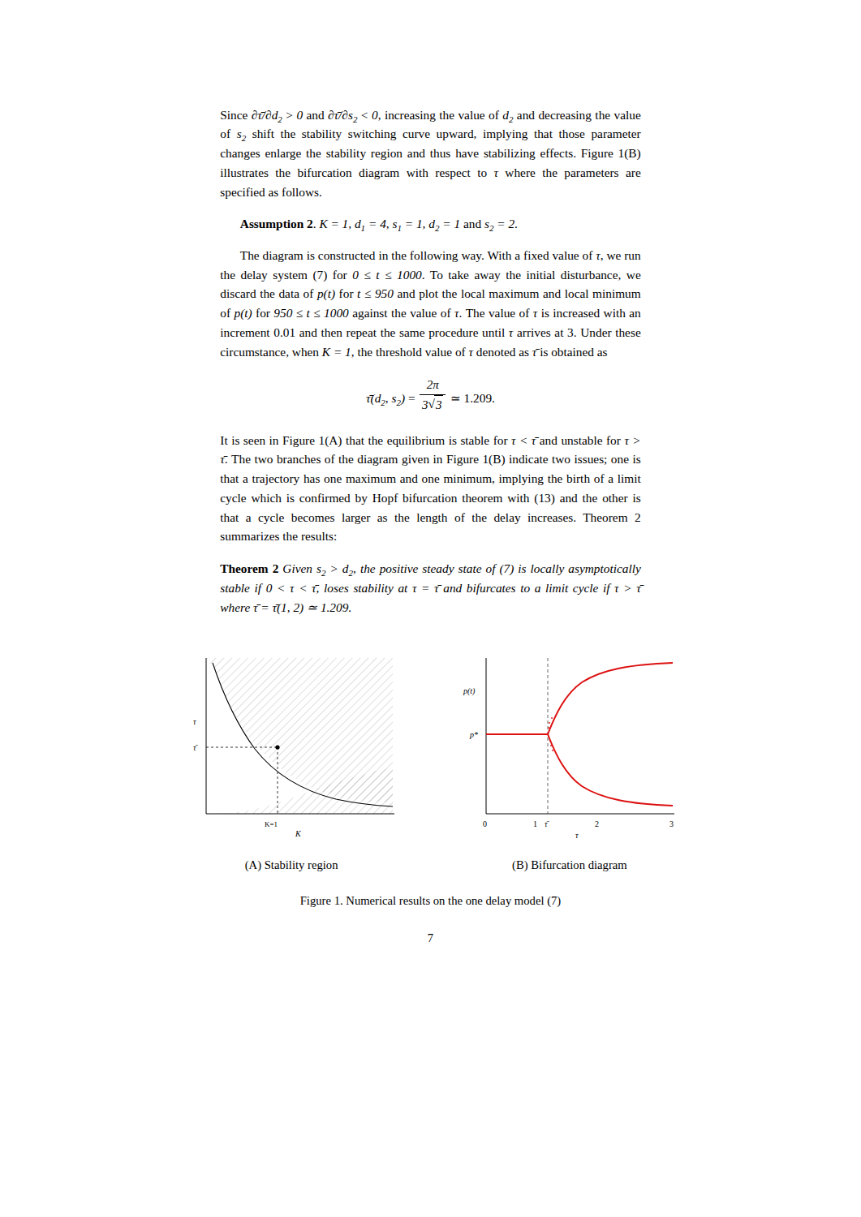Since ∂τ̄/∂d2 > 0 and ∂τ̄/∂s2 < 0, increasing the value of d2 and decreasing the value of s2 shift the stability switching curve upward, implying that those parameter changes enlarge the stability region and thus have stabilizing effects. Figure 1(B) illustrates the bifurcation diagram with respect to τ where the parameters are specified as follows.
Assumption 2. K = 1, d1 = 4, s1 = 1, d2 = 1 and s2 = 2.
The diagram is constructed in the following way. With a fixed value of τ, we run the delay system (7) for 0 ≤ t ≤ 1000. To take away the initial disturbance, we discard the data of p(t) for t ≤ 950 and plot the local maximum and local minimum of p(t) for 950 ≤ t ≤ 1000 against the value of τ. The value of τ is increased with an increment 0.01 and then repeat the same procedure until τ arrives at 3. Under these circumstance, when K = 1, the threshold value of τ denoted as τ̄ is obtained as
τ̄(d2, s2) = 2π 33 ≃ 1.209.
It is seen in Figure 1(A) that the equilibrium is stable for τ < τ̄ and unstable for τ > τ̄. The two branches of the diagram given in Figure 1(B) indicate two issues; one is that a trajectory has one maximum and one minimum, implying the birth of a limit cycle which is confirmed by Hopf bifurcation theorem with (13) and the other is that a cycle becomes larger as the length of the delay increases. Theorem 2 summarizes the results:
Theorem 2 Given s2 > d2, the positive steady state of (7) is locally asymptotically stable if 0 < τ < τ̄, loses stability at τ = τ̄ and bifurcates to a limit cycle if τ > τ̄ where τ̄ = τ̄(1, 2) ≃ 1.209.
τ τ̄ K=1 K
(A) Stability region
p(t) p* 0 1 τ̄ 2 3 τ
(B) Bifurcation diagram
Figure 1. Numerical results on the one delay model (7)
7